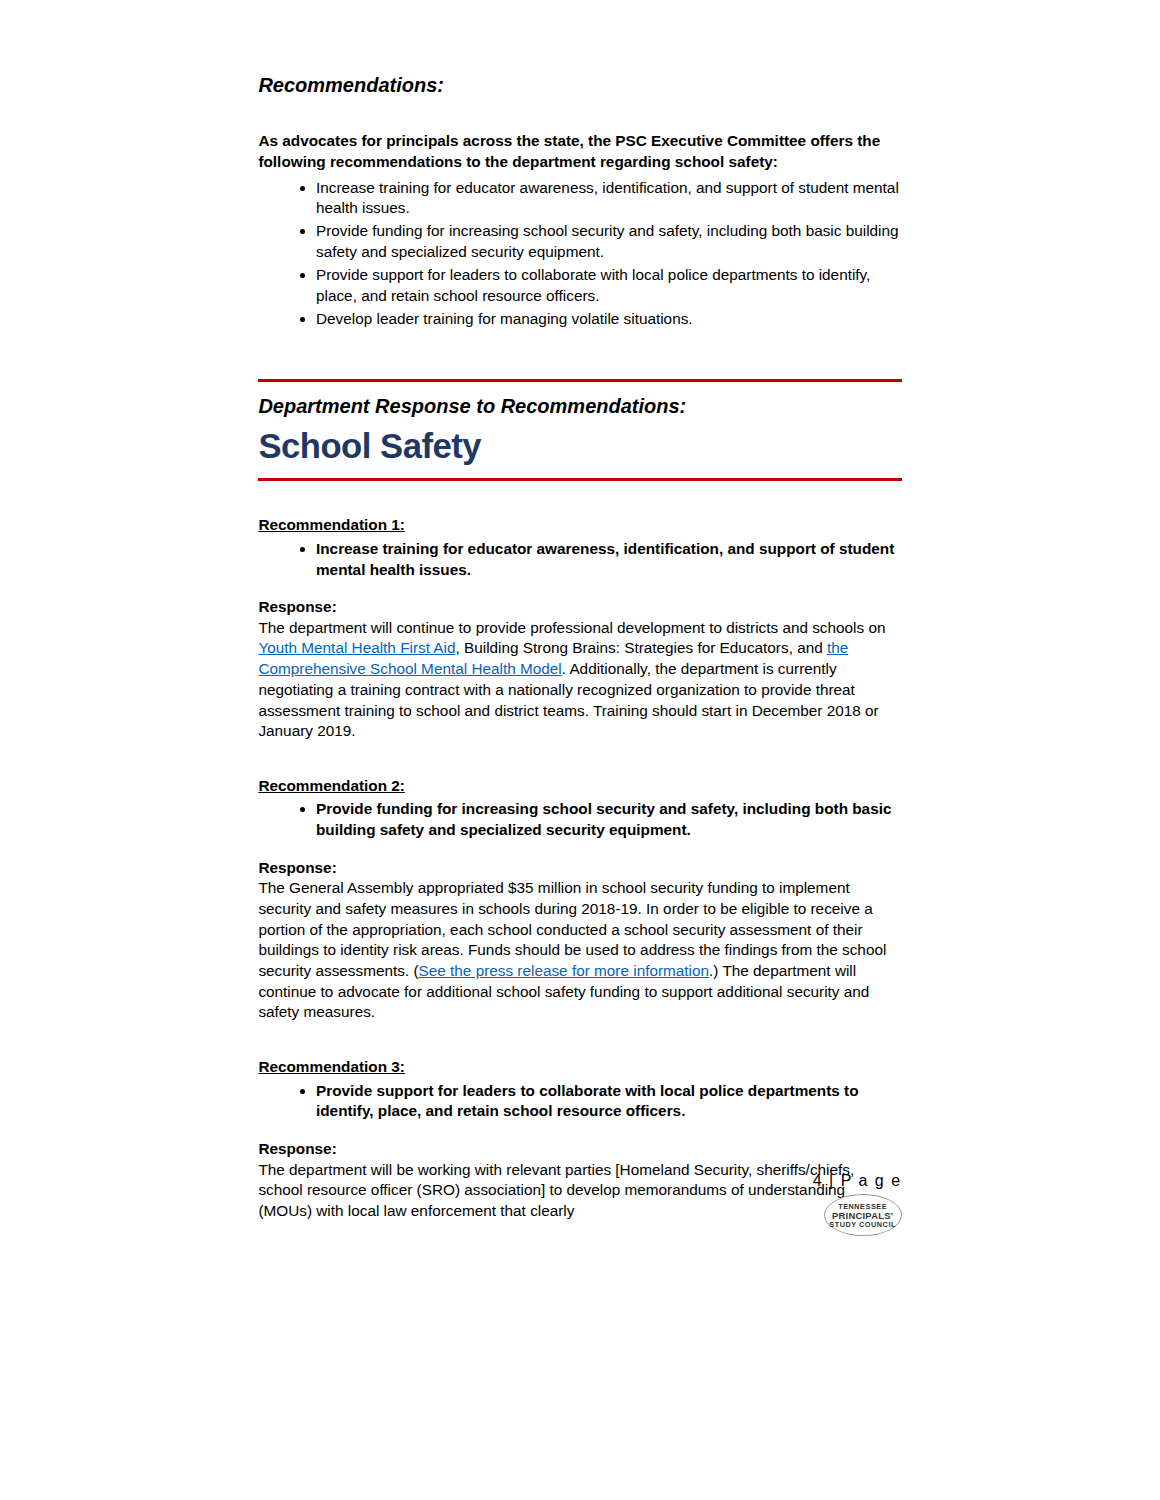Recommendations:
As advocates for principals across the state, the PSC Executive Committee offers the following recommendations to the department regarding school safety:
Increase training for educator awareness, identification, and support of student mental health issues.
Provide funding for increasing school security and safety, including both basic building safety and specialized security equipment.
Provide support for leaders to collaborate with local police departments to identify, place, and retain school resource officers.
Develop leader training for managing volatile situations.
Department Response to Recommendations:
School Safety
Recommendation 1:
Increase training for educator awareness, identification, and support of student mental health issues.
Response:
The department will continue to provide professional development to districts and schools on Youth Mental Health First Aid, Building Strong Brains: Strategies for Educators, and the Comprehensive School Mental Health Model. Additionally, the department is currently negotiating a training contract with a nationally recognized organization to provide threat assessment training to school and district teams. Training should start in December 2018 or January 2019.
Recommendation 2:
Provide funding for increasing school security and safety, including both basic building safety and specialized security equipment.
Response:
The General Assembly appropriated $35 million in school security funding to implement security and safety measures in schools during 2018-19. In order to be eligible to receive a portion of the appropriation, each school conducted a school security assessment of their buildings to identity risk areas. Funds should be used to address the findings from the school security assessments. (See the press release for more information.) The department will continue to advocate for additional school safety funding to support additional security and safety measures.
Recommendation 3:
Provide support for leaders to collaborate with local police departments to identify, place, and retain school resource officers.
Response:
The department will be working with relevant parties [Homeland Security, sheriffs/chiefs, school resource officer (SRO) association] to develop memorandums of understanding (MOUs) with local law enforcement that clearly
4 | P a g e
TENNESSEE
PRINCIPALS'
STUDY COUNCIL